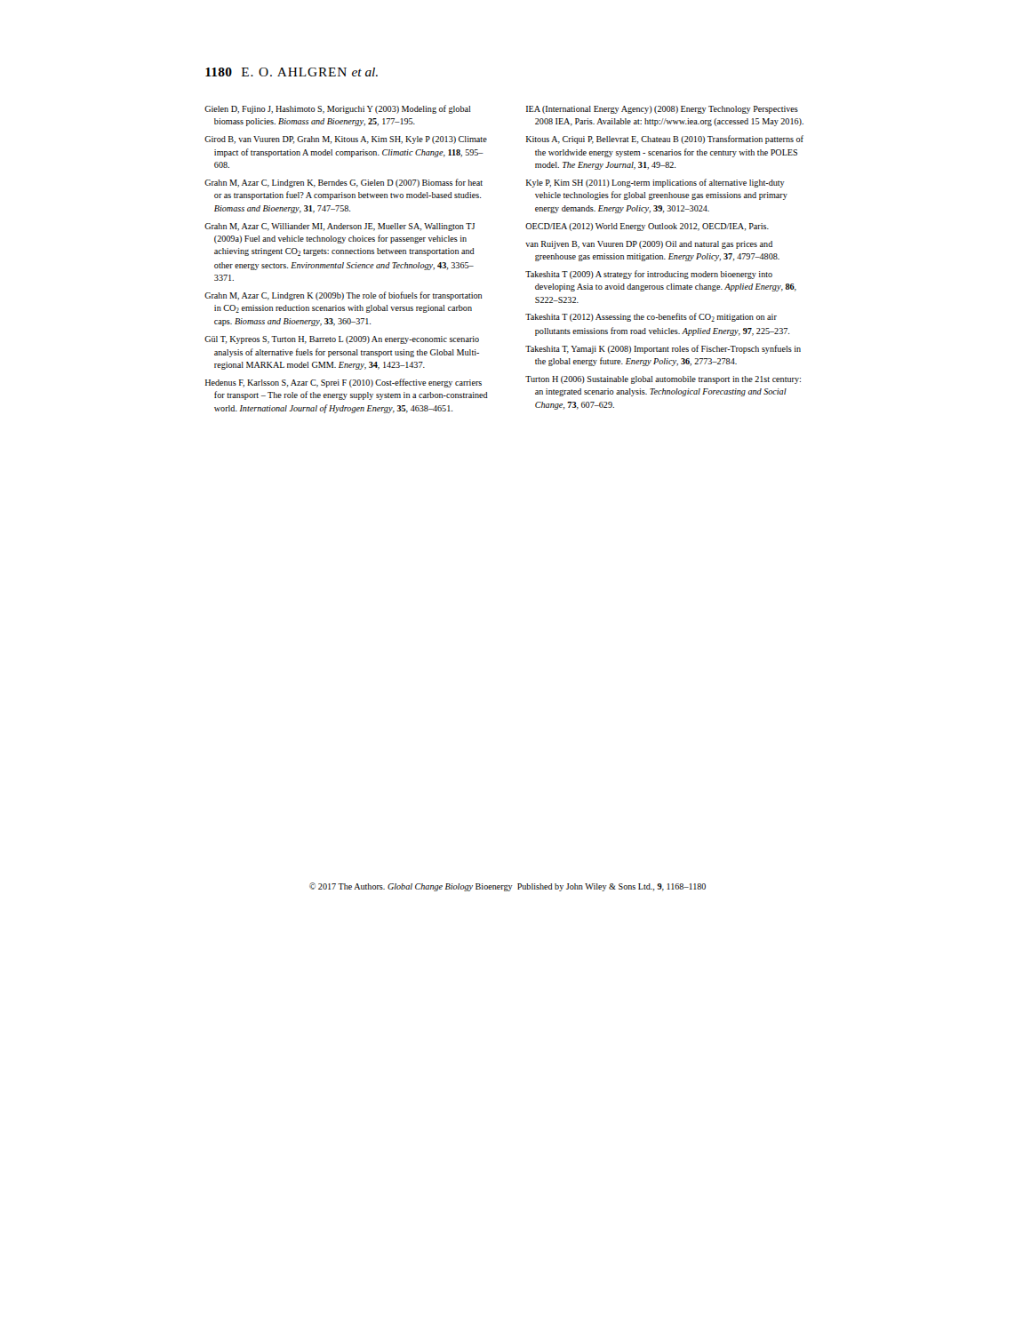1180 E. O. AHLGREN et al.
Gielen D, Fujino J, Hashimoto S, Moriguchi Y (2003) Modeling of global biomass policies. Biomass and Bioenergy, 25, 177–195.
Girod B, van Vuuren DP, Grahn M, Kitous A, Kim SH, Kyle P (2013) Climate impact of transportation A model comparison. Climatic Change, 118, 595–608.
Grahn M, Azar C, Lindgren K, Berndes G, Gielen D (2007) Biomass for heat or as transportation fuel? A comparison between two model-based studies. Biomass and Bioenergy, 31, 747–758.
Grahn M, Azar C, Williander MI, Anderson JE, Mueller SA, Wallington TJ (2009a) Fuel and vehicle technology choices for passenger vehicles in achieving stringent CO2 targets: connections between transportation and other energy sectors. Environmental Science and Technology, 43, 3365–3371.
Grahn M, Azar C, Lindgren K (2009b) The role of biofuels for transportation in CO2 emission reduction scenarios with global versus regional carbon caps. Biomass and Bioenergy, 33, 360–371.
Gül T, Kypreos S, Turton H, Barreto L (2009) An energy-economic scenario analysis of alternative fuels for personal transport using the Global Multi-regional MARKAL model GMM. Energy, 34, 1423–1437.
Hedenus F, Karlsson S, Azar C, Sprei F (2010) Cost-effective energy carriers for transport – The role of the energy supply system in a carbon-constrained world. International Journal of Hydrogen Energy, 35, 4638–4651.
IEA (International Energy Agency) (2008) Energy Technology Perspectives 2008 IEA, Paris. Available at: http://www.iea.org (accessed 15 May 2016).
Kitous A, Criqui P, Bellevrat E, Chateau B (2010) Transformation patterns of the worldwide energy system - scenarios for the century with the POLES model. The Energy Journal, 31, 49–82.
Kyle P, Kim SH (2011) Long-term implications of alternative light-duty vehicle technologies for global greenhouse gas emissions and primary energy demands. Energy Policy, 39, 3012–3024.
OECD/IEA (2012) World Energy Outlook 2012, OECD/IEA, Paris.
van Ruijven B, van Vuuren DP (2009) Oil and natural gas prices and greenhouse gas emission mitigation. Energy Policy, 37, 4797–4808.
Takeshita T (2009) A strategy for introducing modern bioenergy into developing Asia to avoid dangerous climate change. Applied Energy, 86, S222–S232.
Takeshita T (2012) Assessing the co-benefits of CO2 mitigation on air pollutants emissions from road vehicles. Applied Energy, 97, 225–237.
Takeshita T, Yamaji K (2008) Important roles of Fischer-Tropsch synfuels in the global energy future. Energy Policy, 36, 2773–2784.
Turton H (2006) Sustainable global automobile transport in the 21st century: an integrated scenario analysis. Technological Forecasting and Social Change, 73, 607–629.
© 2017 The Authors. Global Change Biology Bioenergy Published by John Wiley & Sons Ltd., 9, 1168–1180